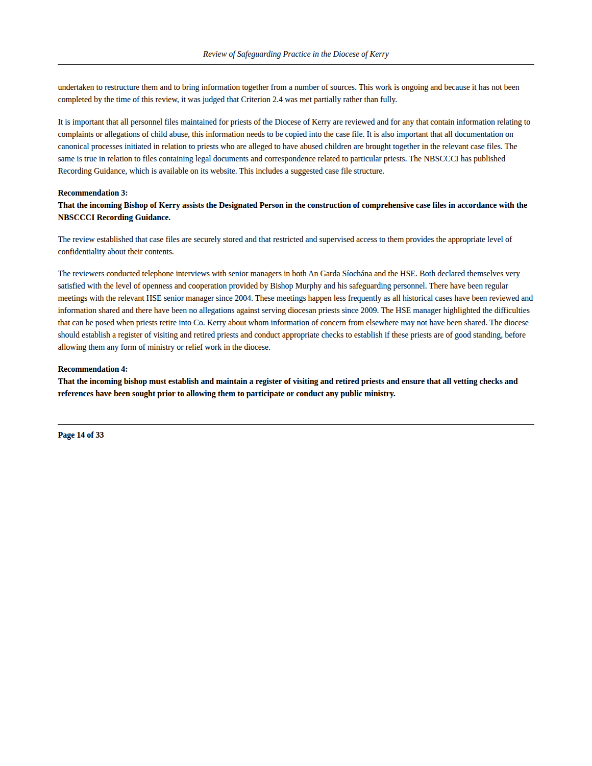Review of Safeguarding Practice in the Diocese of Kerry
undertaken to restructure them and to bring information together from a number of sources. This work is ongoing and because it has not been completed by the time of this review, it was judged that Criterion 2.4 was met partially rather than fully.
It is important that all personnel files maintained for priests of the Diocese of Kerry are reviewed and for any that contain information relating to complaints or allegations of child abuse, this information needs to be copied into the case file. It is also important that all documentation on canonical processes initiated in relation to priests who are alleged to have abused children are brought together in the relevant case files. The same is true in relation to files containing legal documents and correspondence related to particular priests. The NBSCCCI has published Recording Guidance, which is available on its website. This includes a suggested case file structure.
Recommendation 3:
That the incoming Bishop of Kerry assists the Designated Person in the construction of comprehensive case files in accordance with the NBSCCCI Recording Guidance.
The review established that case files are securely stored and that restricted and supervised access to them provides the appropriate level of confidentiality about their contents.
The reviewers conducted telephone interviews with senior managers in both An Garda Síochána and the HSE. Both declared themselves very satisfied with the level of openness and cooperation provided by Bishop Murphy and his safeguarding personnel. There have been regular meetings with the relevant HSE senior manager since 2004. These meetings happen less frequently as all historical cases have been reviewed and information shared and there have been no allegations against serving diocesan priests since 2009. The HSE manager highlighted the difficulties that can be posed when priests retire into Co. Kerry about whom information of concern from elsewhere may not have been shared. The diocese should establish a register of visiting and retired priests and conduct appropriate checks to establish if these priests are of good standing, before allowing them any form of ministry or relief work in the diocese.
Recommendation 4:
That the incoming bishop must establish and maintain a register of visiting and retired priests and ensure that all vetting checks and references have been sought prior to allowing them to participate or conduct any public ministry.
Page 14 of 33